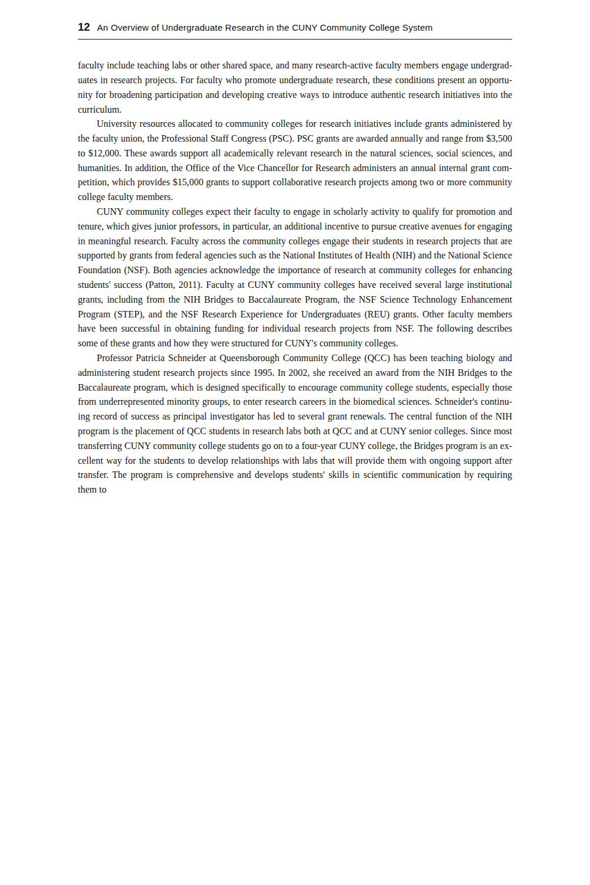12 An Overview of Undergraduate Research in the CUNY Community College System
faculty include teaching labs or other shared space, and many research-active faculty members engage undergraduates in research projects. For faculty who promote undergraduate research, these conditions present an opportunity for broadening participation and developing creative ways to introduce authentic research initiatives into the curriculum.
University resources allocated to community colleges for research initiatives include grants administered by the faculty union, the Professional Staff Congress (PSC). PSC grants are awarded annually and range from $3,500 to $12,000. These awards support all academically relevant research in the natural sciences, social sciences, and humanities. In addition, the Office of the Vice Chancellor for Research administers an annual internal grant competition, which provides $15,000 grants to support collaborative research projects among two or more community college faculty members.
CUNY community colleges expect their faculty to engage in scholarly activity to qualify for promotion and tenure, which gives junior professors, in particular, an additional incentive to pursue creative avenues for engaging in meaningful research. Faculty across the community colleges engage their students in research projects that are supported by grants from federal agencies such as the National Institutes of Health (NIH) and the National Science Foundation (NSF). Both agencies acknowledge the importance of research at community colleges for enhancing students' success (Patton, 2011). Faculty at CUNY community colleges have received several large institutional grants, including from the NIH Bridges to Baccalaureate Program, the NSF Science Technology Enhancement Program (STEP), and the NSF Research Experience for Undergraduates (REU) grants. Other faculty members have been successful in obtaining funding for individual research projects from NSF. The following describes some of these grants and how they were structured for CUNY's community colleges.
Professor Patricia Schneider at Queensborough Community College (QCC) has been teaching biology and administering student research projects since 1995. In 2002, she received an award from the NIH Bridges to the Baccalaureate program, which is designed specifically to encourage community college students, especially those from underrepresented minority groups, to enter research careers in the biomedical sciences. Schneider's continuing record of success as principal investigator has led to several grant renewals. The central function of the NIH program is the placement of QCC students in research labs both at QCC and at CUNY senior colleges. Since most transferring CUNY community college students go on to a four-year CUNY college, the Bridges program is an excellent way for the students to develop relationships with labs that will provide them with ongoing support after transfer. The program is comprehensive and develops students' skills in scientific communication by requiring them to